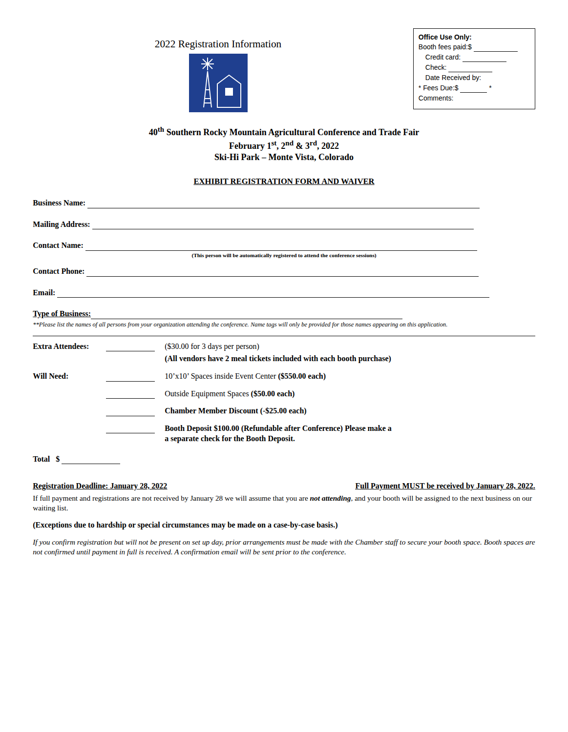2022 Registration Information
Office Use Only:
Booth fees paid:$
Credit card:
Check:
Date Received by:
* Fees Due:$ *
Comments:
40th Southern Rocky Mountain Agricultural Conference and Trade Fair February 1st, 2nd & 3rd, 2022 Ski-Hi Park – Monte Vista, Colorado
EXHIBIT REGISTRATION FORM AND WAIVER
Business Name:
Mailing Address:
Contact Name: (This person will be automatically registered to attend the conference sessions)
Contact Phone:
Email:
Type of Business:
**Please list the names of all persons from your organization attending the conference. Name tags will only be provided for those names appearing on this application.
| Extra Attendees: | | ($30.00 for 3 days per person) (All vendors have 2 meal tickets included with each booth purchase) |
| Will Need: | | 10’x10’ Spaces inside Event Center ($550.00 each) |
| | | Outside Equipment Spaces ($50.00 each) |
| | | Chamber Member Discount (-$25.00 each) |
| | | Booth Deposit $100.00 (Refundable after Conference) Please make a a separate check for the Booth Deposit. |
Total $
Registration Deadline: January 28, 2022 Full Payment MUST be received by January 28, 2022.
If full payment and registrations are not received by January 28 we will assume that you are not attending, and your booth will be assigned to the next business on our waiting list.
(Exceptions due to hardship or special circumstances may be made on a case-by-case basis.)
If you confirm registration but will not be present on set up day, prior arrangements must be made with the Chamber staff to secure your booth space. Booth spaces are not confirmed until payment in full is received. A confirmation email will be sent prior to the conference.